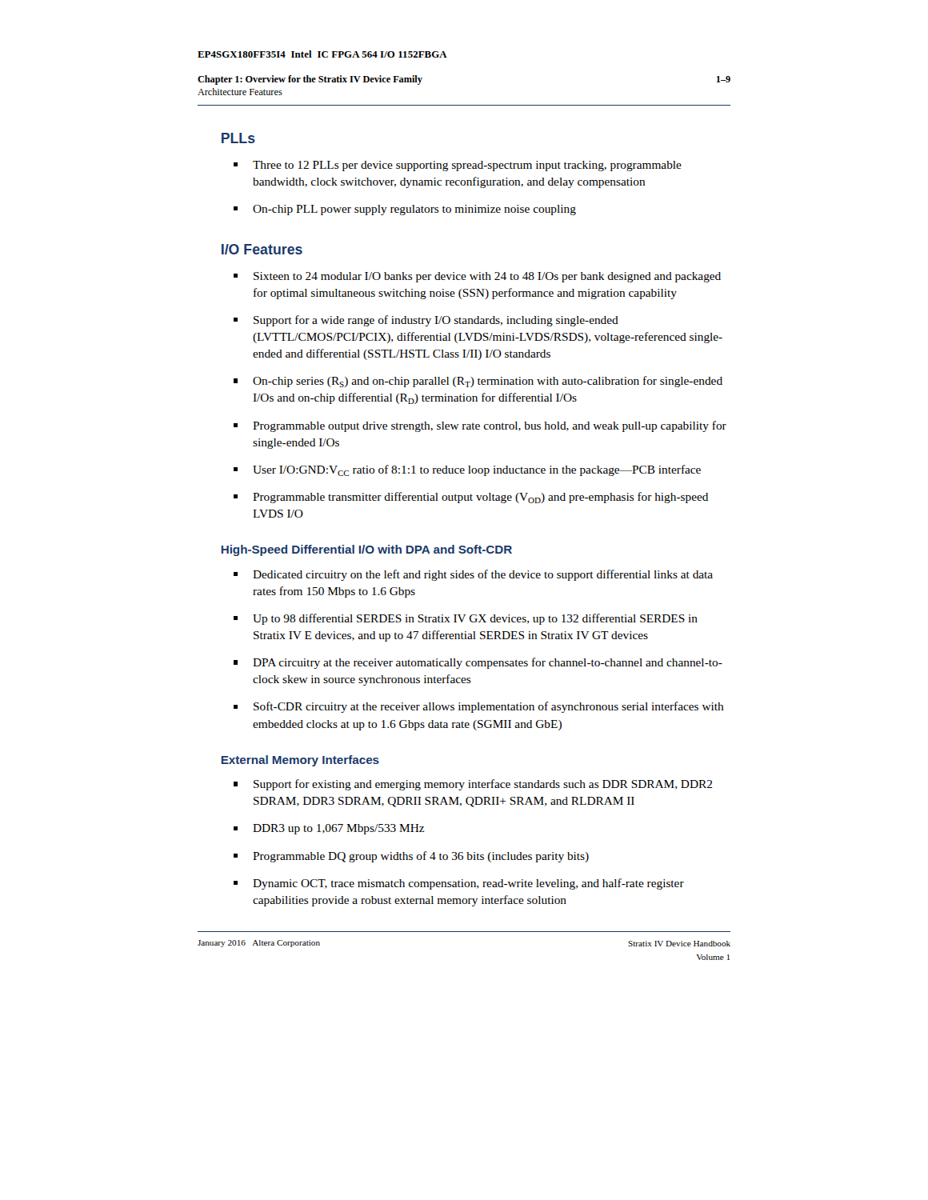EP4SGX180FF35I4 Intel IC FPGA 564 I/O 1152FBGA
Chapter 1: Overview for the Stratix IV Device Family
1–9
Architecture Features
PLLs
Three to 12 PLLs per device supporting spread-spectrum input tracking, programmable bandwidth, clock switchover, dynamic reconfiguration, and delay compensation
On-chip PLL power supply regulators to minimize noise coupling
I/O Features
Sixteen to 24 modular I/O banks per device with 24 to 48 I/Os per bank designed and packaged for optimal simultaneous switching noise (SSN) performance and migration capability
Support for a wide range of industry I/O standards, including single-ended (LVTTL/CMOS/PCI/PCIX), differential (LVDS/mini-LVDS/RSDS), voltage-referenced single-ended and differential (SSTL/HSTL Class I/II) I/O standards
On-chip series (RS) and on-chip parallel (RT) termination with auto-calibration for single-ended I/Os and on-chip differential (RD) termination for differential I/Os
Programmable output drive strength, slew rate control, bus hold, and weak pull-up capability for single-ended I/Os
User I/O:GND:VCC ratio of 8:1:1 to reduce loop inductance in the package—PCB interface
Programmable transmitter differential output voltage (VOD) and pre-emphasis for high-speed LVDS I/O
High-Speed Differential I/O with DPA and Soft-CDR
Dedicated circuitry on the left and right sides of the device to support differential links at data rates from 150 Mbps to 1.6 Gbps
Up to 98 differential SERDES in Stratix IV GX devices, up to 132 differential SERDES in Stratix IV E devices, and up to 47 differential SERDES in Stratix IV GT devices
DPA circuitry at the receiver automatically compensates for channel-to-channel and channel-to-clock skew in source synchronous interfaces
Soft-CDR circuitry at the receiver allows implementation of asynchronous serial interfaces with embedded clocks at up to 1.6 Gbps data rate (SGMII and GbE)
External Memory Interfaces
Support for existing and emerging memory interface standards such as DDR SDRAM, DDR2 SDRAM, DDR3 SDRAM, QDRII SRAM, QDRII+ SRAM, and RLDRAM II
DDR3 up to 1,067 Mbps/533 MHz
Programmable DQ group widths of 4 to 36 bits (includes parity bits)
Dynamic OCT, trace mismatch compensation, read-write leveling, and half-rate register capabilities provide a robust external memory interface solution
January 2016 Altera Corporation
Stratix IV Device Handbook
Volume 1